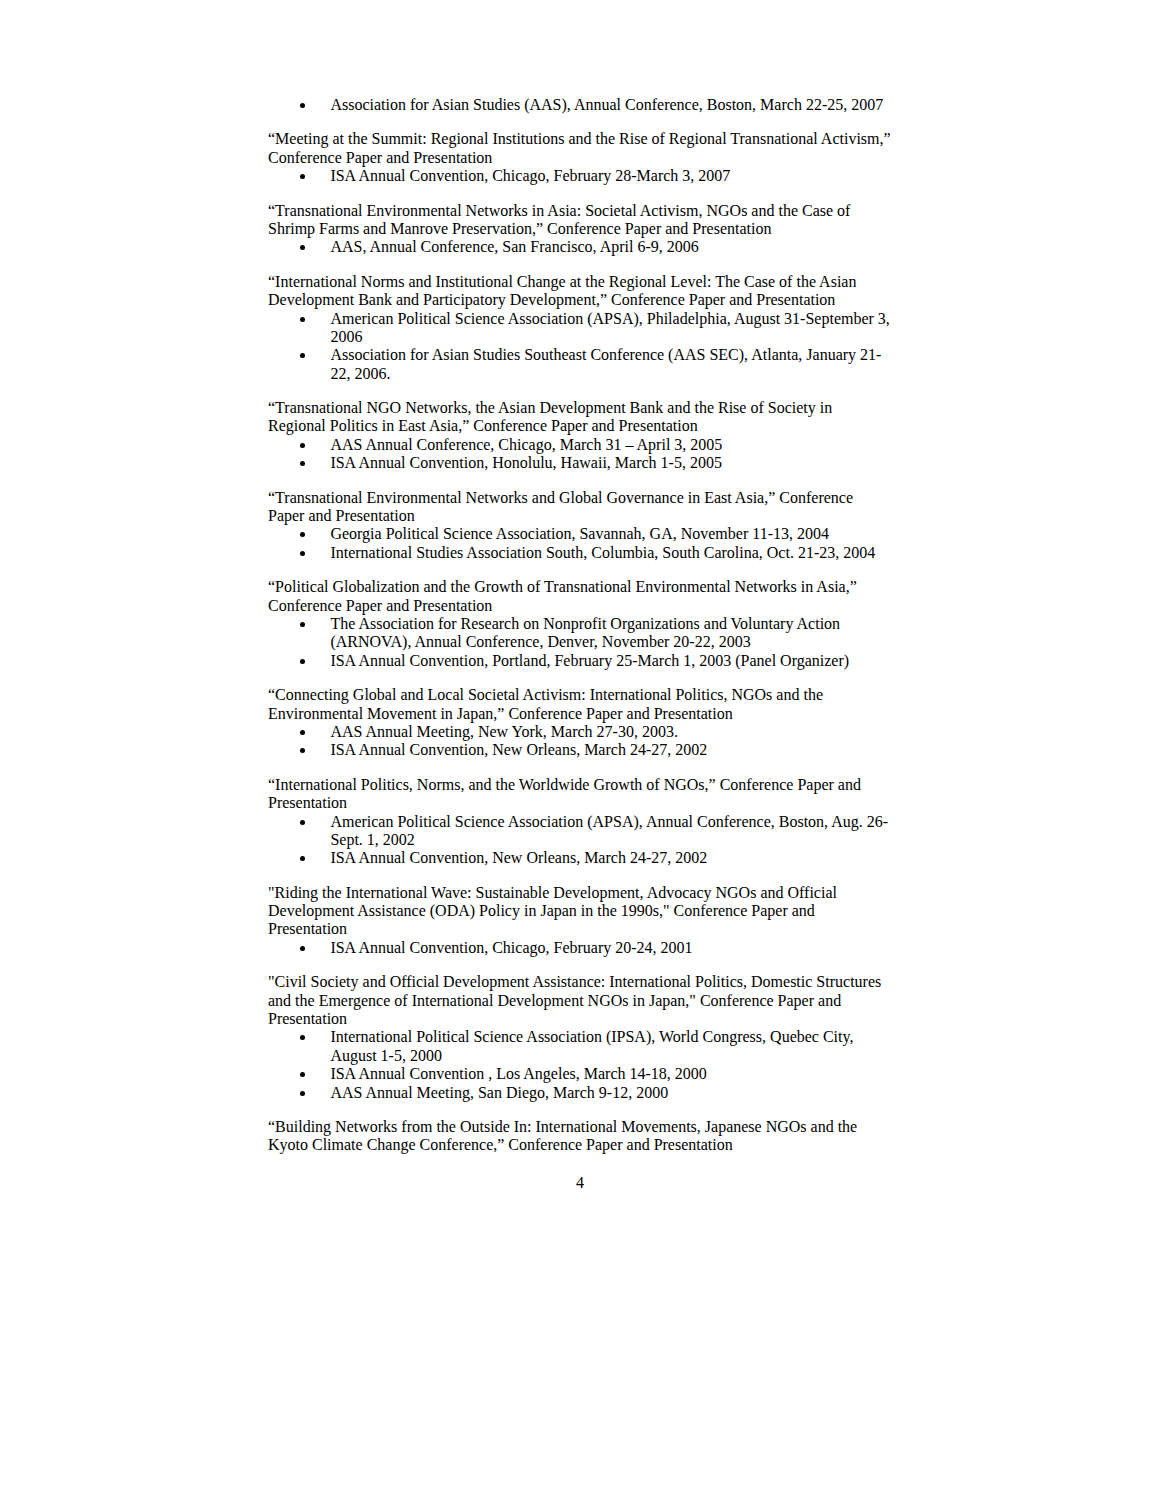Association for Asian Studies (AAS), Annual Conference, Boston, March 22-25, 2007
“Meeting at the Summit: Regional Institutions and the Rise of Regional Transnational Activism,” Conference Paper and Presentation
ISA Annual Convention, Chicago, February 28-March 3, 2007
“Transnational Environmental Networks in Asia: Societal Activism, NGOs and the Case of Shrimp Farms and Manrove Preservation,” Conference Paper and Presentation
AAS, Annual Conference, San Francisco, April 6-9, 2006
“International Norms and Institutional Change at the Regional Level: The Case of the Asian Development Bank and Participatory Development,” Conference Paper and Presentation
American Political Science Association (APSA), Philadelphia, August 31-September 3, 2006
Association for Asian Studies Southeast Conference (AAS SEC), Atlanta, January 21-22, 2006.
“Transnational NGO Networks, the Asian Development Bank and the Rise of Society in Regional Politics in East Asia,” Conference Paper and Presentation
AAS Annual Conference, Chicago, March 31 – April 3, 2005
ISA Annual Convention, Honolulu, Hawaii, March 1-5, 2005
“Transnational Environmental Networks and Global Governance in East Asia,” Conference Paper and Presentation
Georgia Political Science Association, Savannah, GA, November 11-13, 2004
International Studies Association South, Columbia, South Carolina, Oct. 21-23, 2004
“Political Globalization and the Growth of Transnational Environmental Networks in Asia,” Conference Paper and Presentation
The Association for Research on Nonprofit Organizations and Voluntary Action (ARNOVA), Annual Conference, Denver, November 20-22, 2003
ISA Annual Convention, Portland, February 25-March 1, 2003 (Panel Organizer)
“Connecting Global and Local Societal Activism: International Politics, NGOs and the Environmental Movement in Japan,” Conference Paper and Presentation
AAS Annual Meeting, New York, March 27-30, 2003.
ISA Annual Convention, New Orleans, March 24-27, 2002
“International Politics, Norms, and the Worldwide Growth of NGOs,” Conference Paper and Presentation
American Political Science Association (APSA), Annual Conference, Boston, Aug. 26-Sept. 1, 2002
ISA Annual Convention, New Orleans, March 24-27, 2002
"Riding the International Wave: Sustainable Development, Advocacy NGOs and Official Development Assistance (ODA) Policy in Japan in the 1990s," Conference Paper and Presentation
ISA Annual Convention, Chicago, February 20-24, 2001
"Civil Society and Official Development Assistance: International Politics, Domestic Structures and the Emergence of International Development NGOs in Japan," Conference Paper and Presentation
International Political Science Association (IPSA), World Congress, Quebec City, August 1-5, 2000
ISA Annual Convention , Los Angeles, March 14-18, 2000
AAS Annual Meeting, San Diego, March 9-12, 2000
“Building Networks from the Outside In: International Movements, Japanese NGOs and the Kyoto Climate Change Conference,” Conference Paper and Presentation
4